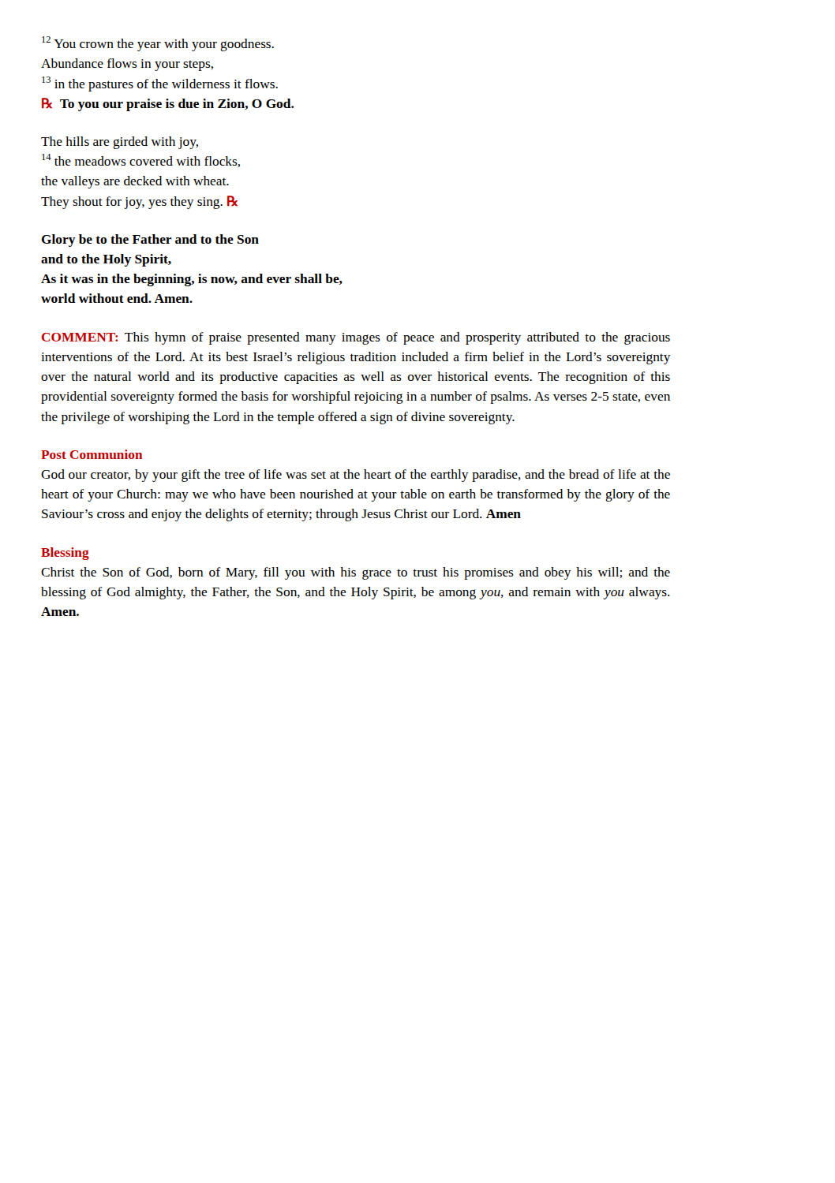12 You crown the year with your goodness.
Abundance flows in your steps,
13 in the pastures of the wilderness it flows.
℞ To you our praise is due in Zion, O God.
The hills are girded with joy,
14 the meadows covered with flocks,
the valleys are decked with wheat.
They shout for joy, yes they sing. ℞
Glory be to the Father and to the Son
and to the Holy Spirit,
As it was in the beginning, is now, and ever shall be,
world without end. Amen.
COMMENT: This hymn of praise presented many images of peace and prosperity attributed to the gracious interventions of the Lord. At its best Israel’s religious tradition included a firm belief in the Lord’s sovereignty over the natural world and its productive capacities as well as over historical events. The recognition of this providential sovereignty formed the basis for worshipful rejoicing in a number of psalms. As verses 2-5 state, even the privilege of worshiping the Lord in the temple offered a sign of divine sovereignty.
Post Communion
God our creator, by your gift the tree of life was set at the heart of the earthly paradise, and the bread of life at the heart of your Church: may we who have been nourished at your table on earth be transformed by the glory of the Saviour’s cross and enjoy the delights of eternity; through Jesus Christ our Lord. Amen
Blessing
Christ the Son of God, born of Mary, fill you with his grace to trust his promises and obey his will; and the blessing of God almighty, the Father, the Son, and the Holy Spirit, be among you, and remain with you always. Amen.